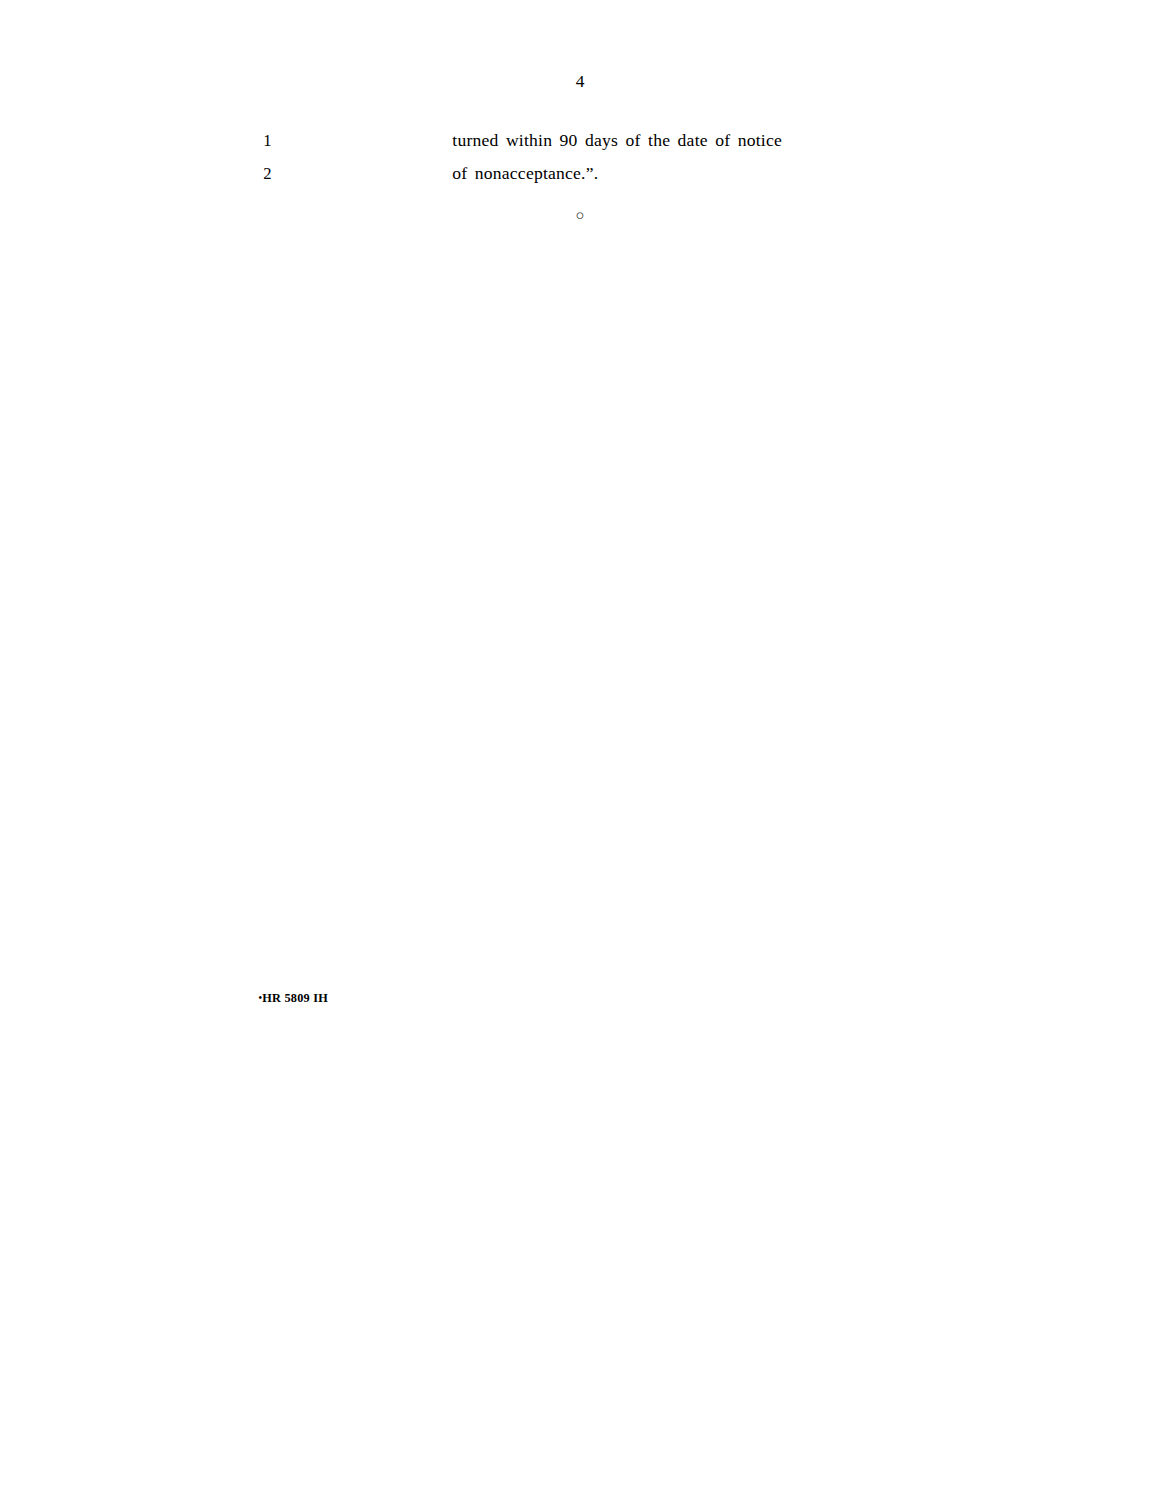4
1
turned within 90 days of the date of notice
2
of nonacceptance.”.
○
•HR 5809 IH